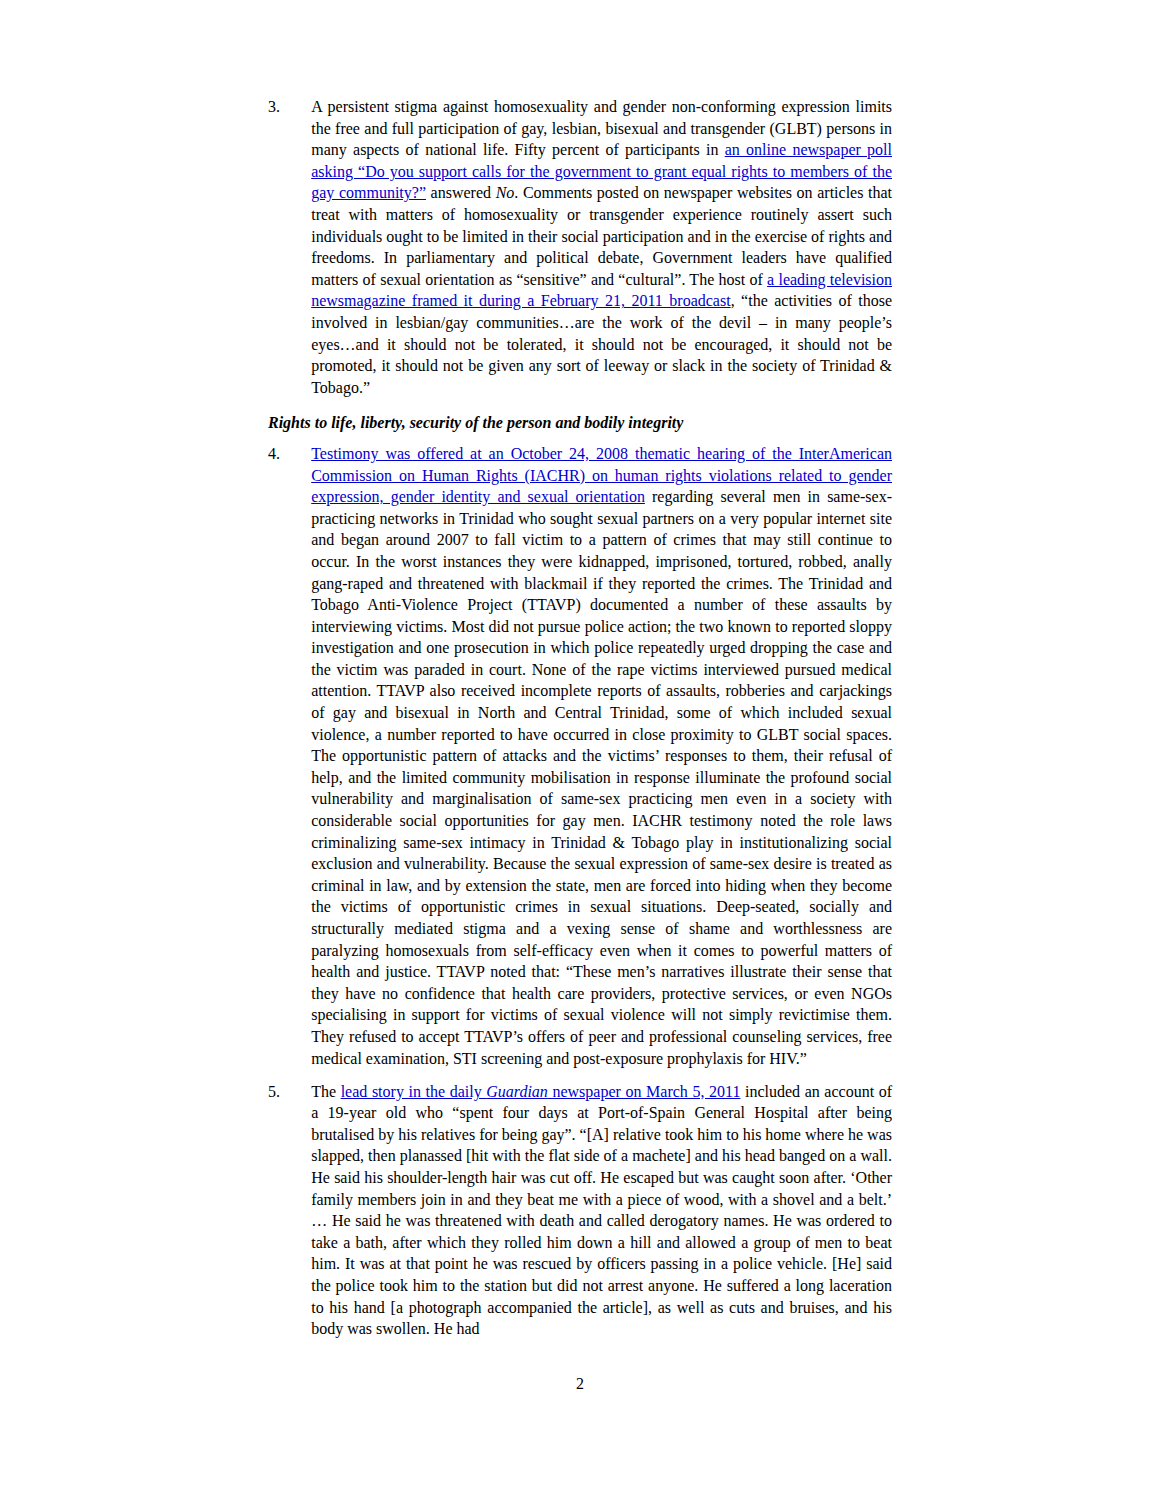3. A persistent stigma against homosexuality and gender non-conforming expression limits the free and full participation of gay, lesbian, bisexual and transgender (GLBT) persons in many aspects of national life. Fifty percent of participants in an online newspaper poll asking “Do you support calls for the government to grant equal rights to members of the gay community?” answered No. Comments posted on newspaper websites on articles that treat with matters of homosexuality or transgender experience routinely assert such individuals ought to be limited in their social participation and in the exercise of rights and freedoms. In parliamentary and political debate, Government leaders have qualified matters of sexual orientation as “sensitive” and “cultural”. The host of a leading television newsmagazine framed it during a February 21, 2011 broadcast, “the activities of those involved in lesbian/gay communities…are the work of the devil – in many people’s eyes…and it should not be tolerated, it should not be encouraged, it should not be promoted, it should not be given any sort of leeway or slack in the society of Trinidad & Tobago.”
Rights to life, liberty, security of the person and bodily integrity
4. Testimony was offered at an October 24, 2008 thematic hearing of the InterAmerican Commission on Human Rights (IACHR) on human rights violations related to gender expression, gender identity and sexual orientation regarding several men in same-sex-practicing networks in Trinidad who sought sexual partners on a very popular internet site and began around 2007 to fall victim to a pattern of crimes that may still continue to occur. In the worst instances they were kidnapped, imprisoned, tortured, robbed, anally gang-raped and threatened with blackmail if they reported the crimes. The Trinidad and Tobago Anti-Violence Project (TTAVP) documented a number of these assaults by interviewing victims. Most did not pursue police action; the two known to reported sloppy investigation and one prosecution in which police repeatedly urged dropping the case and the victim was paraded in court. None of the rape victims interviewed pursued medical attention. TTAVP also received incomplete reports of assaults, robberies and carjackings of gay and bisexual in North and Central Trinidad, some of which included sexual violence, a number reported to have occurred in close proximity to GLBT social spaces. The opportunistic pattern of attacks and the victims’ responses to them, their refusal of help, and the limited community mobilisation in response illuminate the profound social vulnerability and marginalisation of same-sex practicing men even in a society with considerable social opportunities for gay men. IACHR testimony noted the role laws criminalizing same-sex intimacy in Trinidad & Tobago play in institutionalizing social exclusion and vulnerability. Because the sexual expression of same-sex desire is treated as criminal in law, and by extension the state, men are forced into hiding when they become the victims of opportunistic crimes in sexual situations. Deep-seated, socially and structurally mediated stigma and a vexing sense of shame and worthlessness are paralyzing homosexuals from self-efficacy even when it comes to powerful matters of health and justice. TTAVP noted that: “These men’s narratives illustrate their sense that they have no confidence that health care providers, protective services, or even NGOs specialising in support for victims of sexual violence will not simply revictimise them. They refused to accept TTAVP’s offers of peer and professional counseling services, free medical examination, STI screening and post-exposure prophylaxis for HIV.”
5. The lead story in the daily Guardian newspaper on March 5, 2011 included an account of a 19-year old who “spent four days at Port-of-Spain General Hospital after being brutalised by his relatives for being gay”. “[A] relative took him to his home where he was slapped, then planassed [hit with the flat side of a machete] and his head banged on a wall. He said his shoulder-length hair was cut off. He escaped but was caught soon after. ‘Other family members join in and they beat me with a piece of wood, with a shovel and a belt.’ … He said he was threatened with death and called derogatory names. He was ordered to take a bath, after which they rolled him down a hill and allowed a group of men to beat him. It was at that point he was rescued by officers passing in a police vehicle. [He] said the police took him to the station but did not arrest anyone. He suffered a long laceration to his hand [a photograph accompanied the article], as well as cuts and bruises, and his body was swollen. He had
2